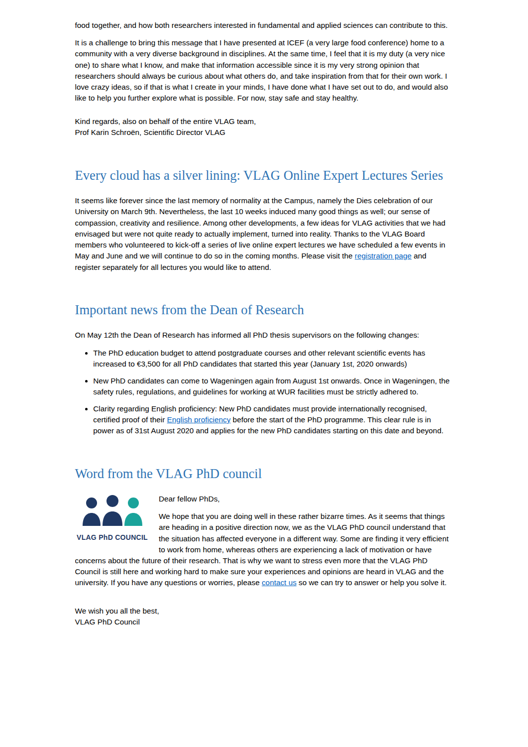food together, and how both researchers interested in fundamental and applied sciences can contribute to this.
It is a challenge to bring this message that I have presented at ICEF (a very large food conference) home to a community with a very diverse background in disciplines. At the same time, I feel that it is my duty (a very nice one) to share what I know, and make that information accessible since it is my very strong opinion that researchers should always be curious about what others do, and take inspiration from that for their own work. I love crazy ideas, so if that is what I create in your minds, I have done what I have set out to do, and would also like to help you further explore what is possible. For now, stay safe and stay healthy.
Kind regards, also on behalf of the entire VLAG team,
Prof Karin Schroën, Scientific Director VLAG
Every cloud has a silver lining: VLAG Online Expert Lectures Series
It seems like forever since the last memory of normality at the Campus, namely the Dies celebration of our University on March 9th. Nevertheless, the last 10 weeks induced many good things as well; our sense of compassion, creativity and resilience. Among other developments, a few ideas for VLAG activities that we had envisaged but were not quite ready to actually implement, turned into reality. Thanks to the VLAG Board members who volunteered to kick-off a series of live online expert lectures we have scheduled a few events in May and June and we will continue to do so in the coming months. Please visit the registration page and register separately for all lectures you would like to attend.
Important news from the Dean of Research
On May 12th the Dean of Research has informed all PhD thesis supervisors on the following changes:
The PhD education budget to attend postgraduate courses and other relevant scientific events has increased to €3,500 for all PhD candidates that started this year (January 1st, 2020 onwards)
New PhD candidates can come to Wageningen again from August 1st onwards. Once in Wageningen, the safety rules, regulations, and guidelines for working at WUR facilities must be strictly adhered to.
Clarity regarding English proficiency: New PhD candidates must provide internationally recognised, certified proof of their English proficiency before the start of the PhD programme. This clear rule is in power as of 31st August 2020 and applies for the new PhD candidates starting on this date and beyond.
Word from the VLAG PhD council
VLAG PhD COUNCIL
Dear fellow PhDs,
We hope that you are doing well in these rather bizarre times. As it seems that things are heading in a positive direction now, we as the VLAG PhD council understand that the situation has affected everyone in a different way. Some are finding it very efficient to work from home, whereas others are experiencing a lack of motivation or have concerns about the future of their research. That is why we want to stress even more that the VLAG PhD Council is still here and working hard to make sure your experiences and opinions are heard in VLAG and the university. If you have any questions or worries, please contact us so we can try to answer or help you solve it.
We wish you all the best,
VLAG PhD Council